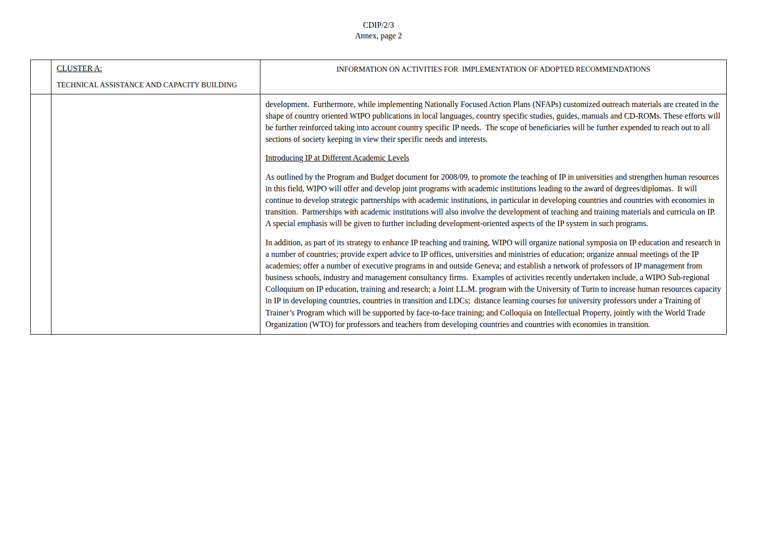CDIP/2/3
Annex, page 2
| | CLUSTER A: TECHNICAL ASSISTANCE AND CAPACITY BUILDING | INFORMATION ON ACTIVITIES FOR IMPLEMENTATION OF ADOPTED RECOMMENDATIONS |
| | | development. Furthermore, while implementing Nationally Focused Action Plans (NFAPs) customized outreach materials are created in the shape of country oriented WIPO publications in local languages, country specific studies, guides, manuals and CD-ROMs. These efforts will be further reinforced taking into account country specific IP needs. The scope of beneficiaries will be further expended to reach out to all sections of society keeping in view their specific needs and interests. Introducing IP at Different Academic Levels As outlined by the Program and Budget document for 2008/09, to promote the teaching of IP in universities and strengthen human resources in this field, WIPO will offer and develop joint programs with academic institutions leading to the award of degrees/diplomas. It will continue to develop strategic partnerships with academic institutions, in particular in developing countries and countries with economies in transition. Partnerships with academic institutions will also involve the development of teaching and training materials and curricula on IP. A special emphasis will be given to further including development-oriented aspects of the IP system in such programs. In addition, as part of its strategy to enhance IP teaching and training, WIPO will organize national symposia on IP education and research in a number of countries; provide expert advice to IP offices, universities and ministries of education; organize annual meetings of the IP academies; offer a number of executive programs in and outside Geneva; and establish a network of professors of IP management from business schools, industry and management consultancy firms. Examples of activities recently undertaken include, a WIPO Sub-regional Colloquium on IP education, training and research; a Joint LL.M. program with the University of Turin to increase human resources capacity in IP in developing countries, countries in transition and LDCs; distance learning courses for university professors under a Training of Trainer’s Program which will be supported by face-to-face training; and Colloquia on Intellectual Property, jointly with the World Trade Organization (WTO) for professors and teachers from developing countries and countries with economies in transition. |